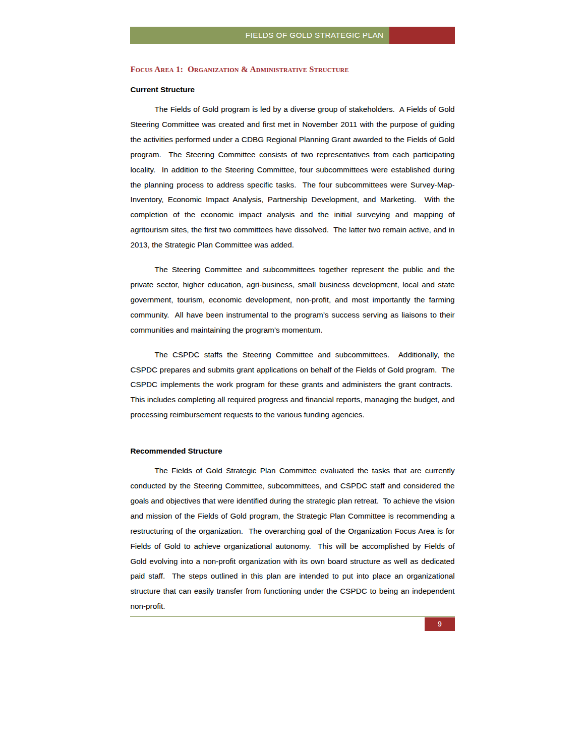FIELDS OF GOLD STRATEGIC PLAN
Focus Area 1: Organization & Administrative Structure
Current Structure
The Fields of Gold program is led by a diverse group of stakeholders. A Fields of Gold Steering Committee was created and first met in November 2011 with the purpose of guiding the activities performed under a CDBG Regional Planning Grant awarded to the Fields of Gold program. The Steering Committee consists of two representatives from each participating locality. In addition to the Steering Committee, four subcommittees were established during the planning process to address specific tasks. The four subcommittees were Survey-Map-Inventory, Economic Impact Analysis, Partnership Development, and Marketing. With the completion of the economic impact analysis and the initial surveying and mapping of agritourism sites, the first two committees have dissolved. The latter two remain active, and in 2013, the Strategic Plan Committee was added.
The Steering Committee and subcommittees together represent the public and the private sector, higher education, agri-business, small business development, local and state government, tourism, economic development, non-profit, and most importantly the farming community. All have been instrumental to the program’s success serving as liaisons to their communities and maintaining the program’s momentum.
The CSPDC staffs the Steering Committee and subcommittees. Additionally, the CSPDC prepares and submits grant applications on behalf of the Fields of Gold program. The CSPDC implements the work program for these grants and administers the grant contracts. This includes completing all required progress and financial reports, managing the budget, and processing reimbursement requests to the various funding agencies.
Recommended Structure
The Fields of Gold Strategic Plan Committee evaluated the tasks that are currently conducted by the Steering Committee, subcommittees, and CSPDC staff and considered the goals and objectives that were identified during the strategic plan retreat. To achieve the vision and mission of the Fields of Gold program, the Strategic Plan Committee is recommending a restructuring of the organization. The overarching goal of the Organization Focus Area is for Fields of Gold to achieve organizational autonomy. This will be accomplished by Fields of Gold evolving into a non-profit organization with its own board structure as well as dedicated paid staff. The steps outlined in this plan are intended to put into place an organizational structure that can easily transfer from functioning under the CSPDC to being an independent non-profit.
9